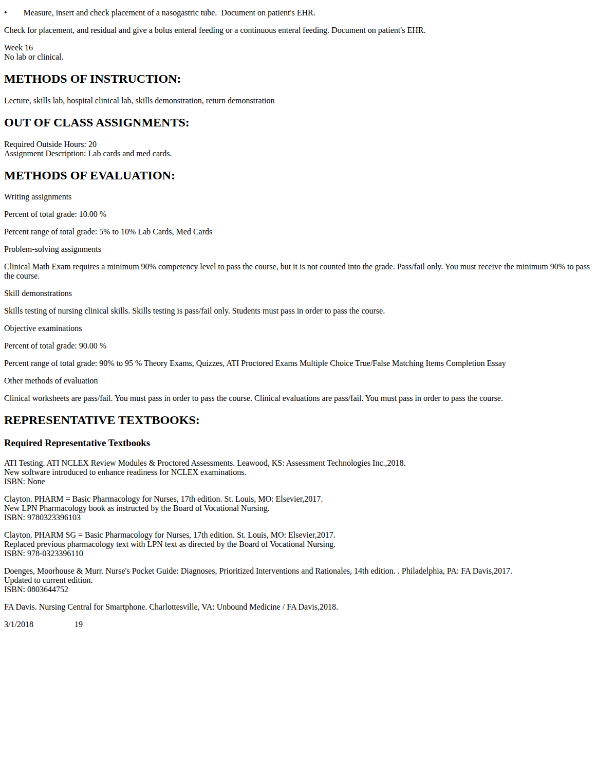• Measure, insert and check placement of a nasogastric tube. Document on patient's EHR.
Check for placement, and residual and give a bolus enteral feeding or a continuous enteral feeding. Document on patient's EHR.
Week 16
No lab or clinical.
METHODS OF INSTRUCTION:
Lecture, skills lab, hospital clinical lab, skills demonstration, return demonstration
OUT OF CLASS ASSIGNMENTS:
Required Outside Hours: 20
Assignment Description: Lab cards and med cards.
METHODS OF EVALUATION:
Writing assignments
Percent of total grade: 10.00 %
Percent range of total grade: 5% to 10% Lab Cards, Med Cards
Problem-solving assignments
Clinical Math Exam requires a minimum 90% competency level to pass the course, but it is not counted into the grade. Pass/fail only. You must receive the minimum 90% to pass the course.
Skill demonstrations
Skills testing of nursing clinical skills. Skills testing is pass/fail only. Students must pass in order to pass the course.
Objective examinations
Percent of total grade: 90.00 %
Percent range of total grade: 90% to 95 % Theory Exams, Quizzes, ATI Proctored Exams Multiple Choice True/False Matching Items Completion Essay
Other methods of evaluation
Clinical worksheets are pass/fail. You must pass in order to pass the course. Clinical evaluations are pass/fail. You must pass in order to pass the course.
REPRESENTATIVE TEXTBOOKS:
Required Representative Textbooks
ATI Testing. ATI NCLEX Review Modules & Proctored Assessments. Leawood, KS: Assessment Technologies Inc.,2018.
New software introduced to enhance readiness for NCLEX examinations.
ISBN: None
Clayton. PHARM = Basic Pharmacology for Nurses, 17th edition. St. Louis, MO: Elsevier,2017.
New LPN Pharmacology book as instructed by the Board of Vocational Nursing.
ISBN: 9780323396103
Clayton. PHARM SG = Basic Pharmacology for Nurses, 17th edition. St. Louis, MO: Elsevier,2017.
Replaced previous pharmacology text with LPN text as directed by the Board of Vocational Nursing.
ISBN: 978-0323396110
Doenges, Moorhouse & Murr. Nurse's Pocket Guide: Diagnoses, Prioritized Interventions and Rationales, 14th edition. . Philadelphia, PA: FA Davis,2017.
Updated to current edition.
ISBN: 0803644752
FA Davis. Nursing Central for Smartphone. Charlottesville, VA: Unbound Medicine / FA Davis,2018.
3/1/2018 19